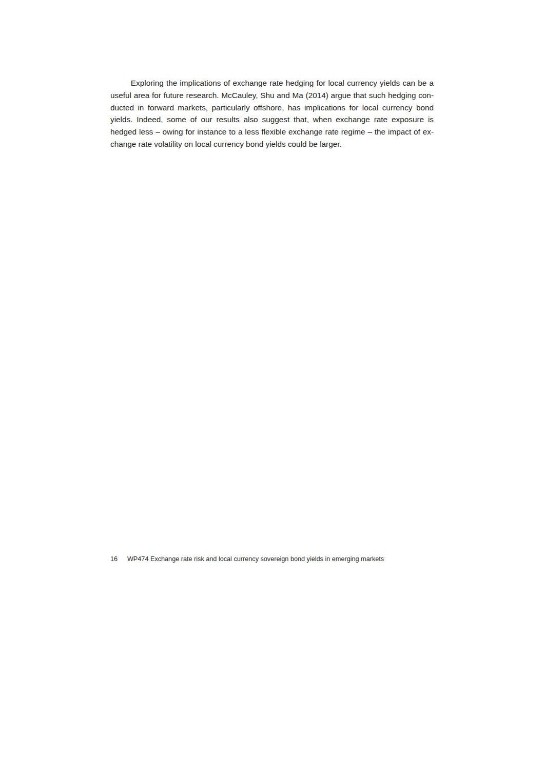Exploring the implications of exchange rate hedging for local currency yields can be a useful area for future research. McCauley, Shu and Ma (2014) argue that such hedging conducted in forward markets, particularly offshore, has implications for local currency bond yields. Indeed, some of our results also suggest that, when exchange rate exposure is hedged less – owing for instance to a less flexible exchange rate regime – the impact of exchange rate volatility on local currency bond yields could be larger.
16 WP474 Exchange rate risk and local currency sovereign bond yields in emerging markets